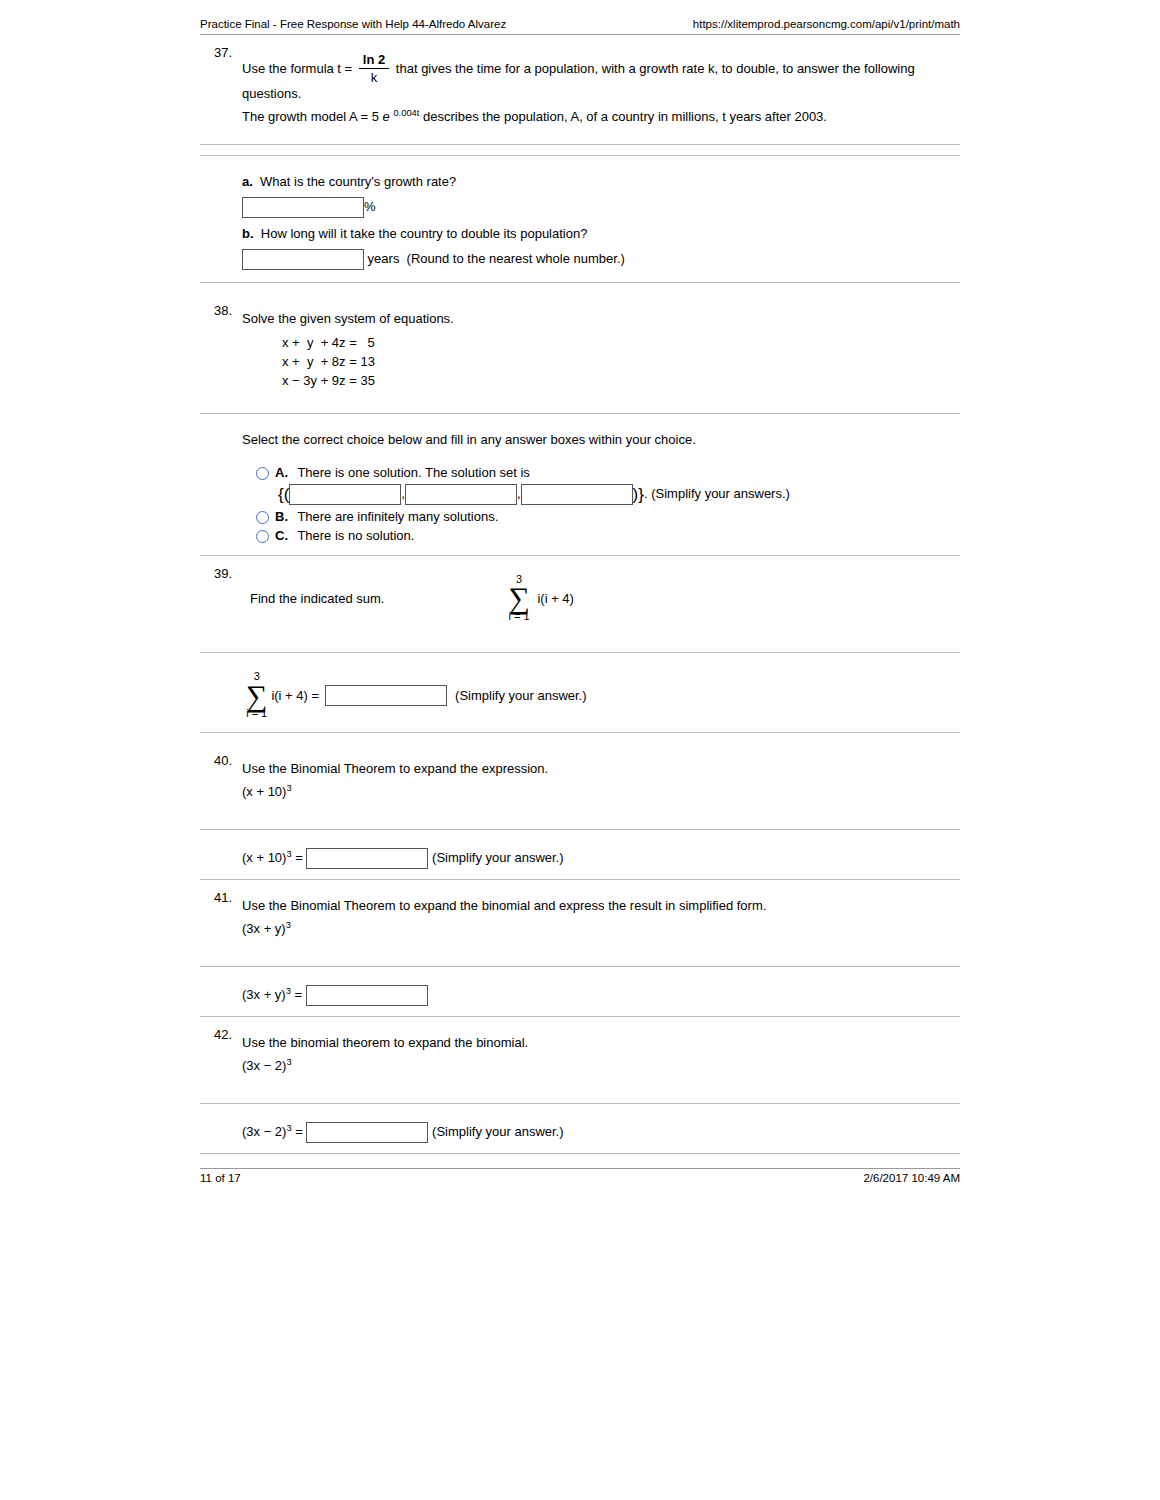Practice Final - Free Response with Help 44-Alfredo Alvarez
https://xlitemprod.pearsoncmg.com/api/v1/print/math
37.
Use the formula t = ln 2 k that gives the time for a population, with a growth rate k, to double, to answer the following questions.
The growth model A = 5 e 0.004t describes the population, A, of a country in millions, t years after 2003.
a. What is the country's growth rate?
%
b. How long will it take the country to double its population?
years (Round to the nearest whole number.)
38.
Solve the given system of equations.
x + y + 4z = 5 x + y + 8z = 13 x − 3y + 9z = 35
Select the correct choice below and fill in any answer boxes within your choice.
A. There is one solution. The solution set is
{( , , )}. (Simplify your answers.)
B. There are infinitely many solutions.
C. There is no solution.
39.
Find the indicated sum. 3 ∑ i = 1 i(i + 4)
3 ∑ i = 1 i(i + 4) = (Simplify your answer.)
40.
Use the Binomial Theorem to expand the expression.
(x + 10)3
(x + 10)3 = (Simplify your answer.)
41.
Use the Binomial Theorem to expand the binomial and express the result in simplified form.
(3x + y)3
(3x + y)3 =
42.
Use the binomial theorem to expand the binomial.
(3x − 2)3
(3x − 2)3 = (Simplify your answer.)
11 of 17
2/6/2017 10:49 AM